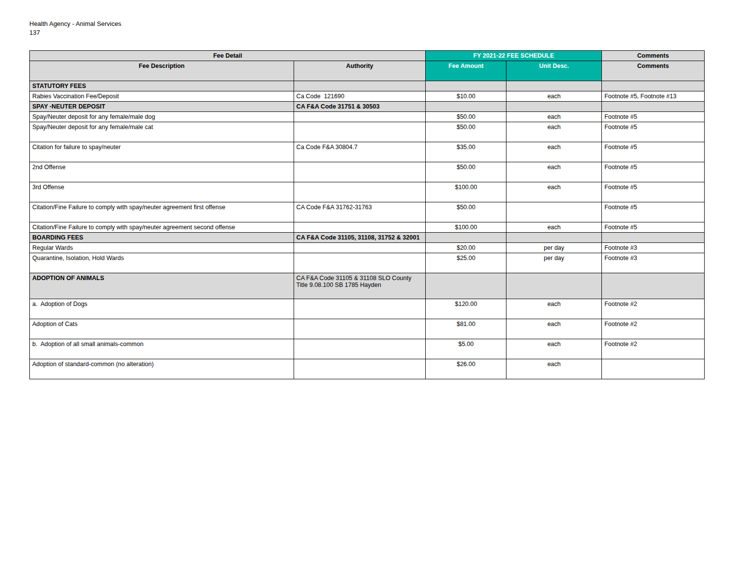Health Agency - Animal Services
137
| Fee Detail | FY 2021-22 FEE SCHEDULE | Comments |
| --- | --- | --- |
| Fee Description | Authority | Fee Amount | Unit Desc. | Comments |
| STATUTORY FEES | | | | |
| Rabies Vaccination Fee/Deposit | Ca Code 121690 | $10.00 | each | Footnote #5, Footnote #13 |
| SPAY -NEUTER DEPOSIT | CA F&A Code 31751 & 30503 | | | |
| Spay/Neuter deposit for any female/male dog | | $50.00 | each | Footnote #5 |
| Spay/Neuter deposit for any female/male cat | | $50.00 | each | Footnote #5 |
| Citation for failure to spay/neuter | Ca Code F&A 30804.7 | $35.00 | each | Footnote #5 |
| 2nd Offense | | $50.00 | each | Footnote #5 |
| 3rd Offense | | $100.00 | each | Footnote #5 |
| Citation/Fine Failure to comply with spay/neuter agreement first offense | CA Code F&A 31762-31763 | $50.00 | | Footnote #5 |
| Citation/Fine Failure to comply with spay/neuter agreement second offense | | $100.00 | each | Footnote #5 |
| BOARDING FEES | CA F&A Code 31105, 31108, 31752 & 32001 | | | |
| Regular Wards | | $20.00 | per day | Footnote #3 |
| Quarantine, Isolation, Hold Wards | | $25.00 | per day | Footnote #3 |
| ADOPTION OF ANIMALS | CA F&A Code 31105 & 31108 SLO County Title 9.08.100 SB 1785 Hayden | | | |
| a. Adoption of Dogs | | $120.00 | each | Footnote #2 |
| Adoption of Cats | | $81.00 | each | Footnote #2 |
| b. Adoption of all small animals-common | | $5.00 | each | Footnote #2 |
| Adoption of standard-common (no alteration) | | $26.00 | each | |